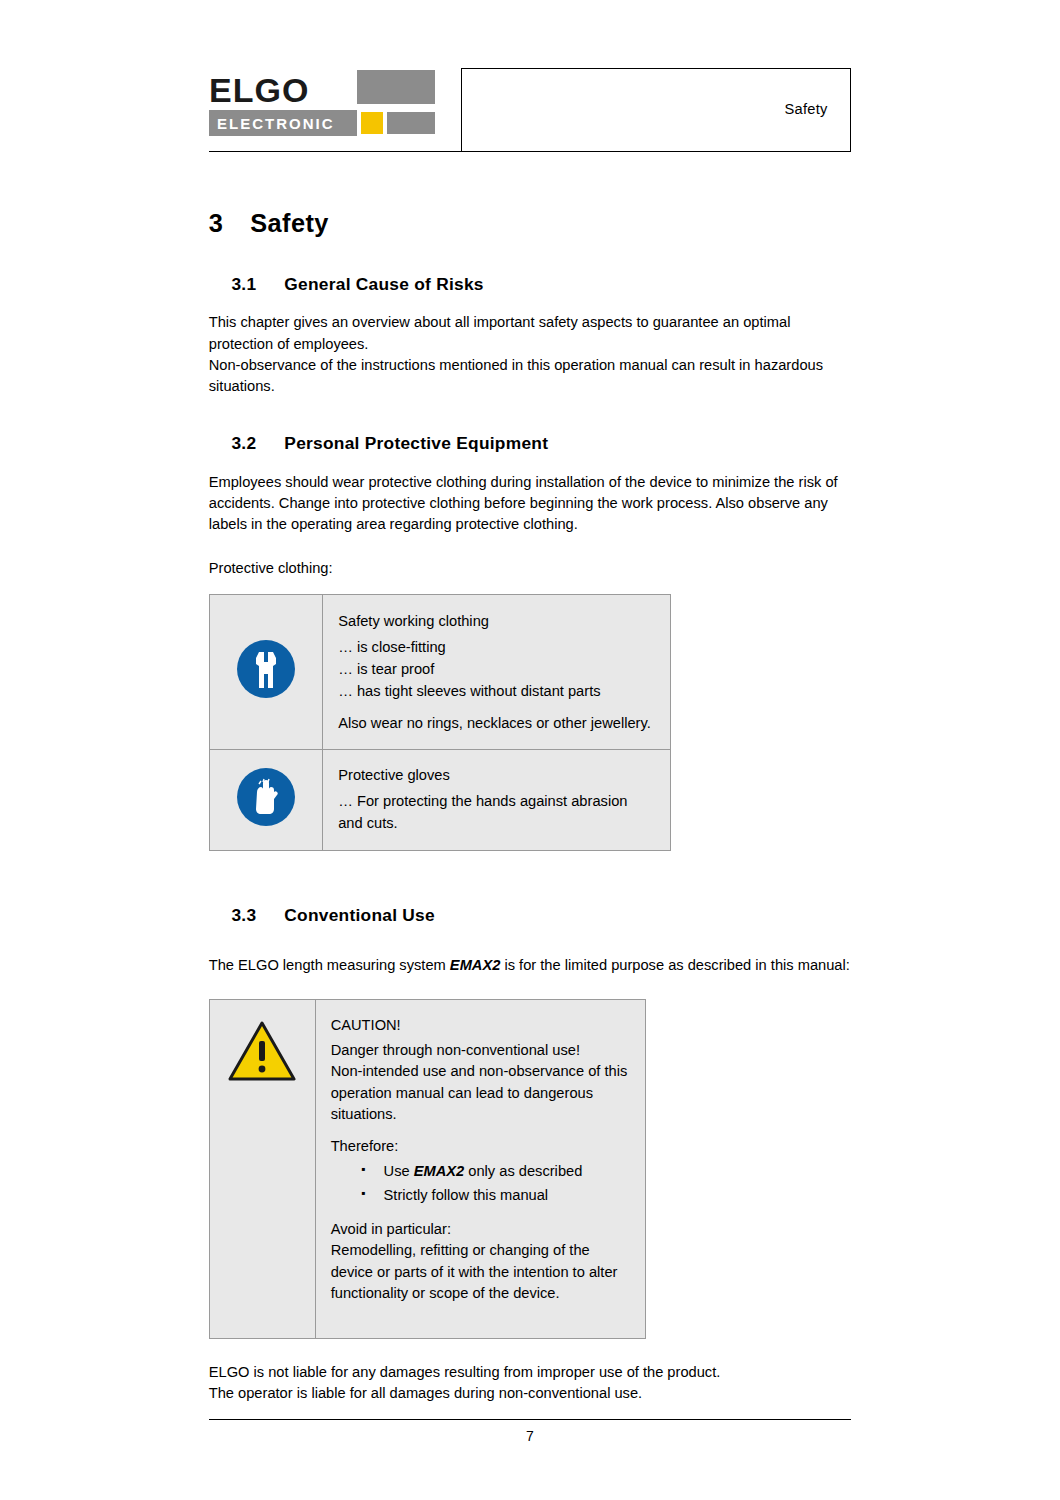ELGO ELECTRONIC
Safety
3 Safety
3.1 General Cause of Risks
This chapter gives an overview about all important safety aspects to guarantee an optimal protection of employees.
Non-observance of the instructions mentioned in this operation manual can result in hazardous situations.
3.2 Personal Protective Equipment
Employees should wear protective clothing during installation of the device to minimize the risk of accidents. Change into protective clothing before beginning the work process. Also observe any labels in the operating area regarding protective clothing.
Protective clothing:
| | Safety working clothing … is close-fitting … is tear proof … has tight sleeves without distant parts Also wear no rings, necklaces or other jewellery. |
| | Protective gloves … For protecting the hands against abrasion and cuts. |
3.3 Conventional Use
The ELGO length measuring system EMAX2 is for the limited purpose as described in this manual:
| | CAUTION! Danger through non-conventional use! Non-intended use and non-observance of this operation manual can lead to dangerous situations. Therefore: Use EMAX2 only as described Strictly follow this manual Avoid in particular: Remodelling, refitting or changing of the device or parts of it with the intention to alter functionality or scope of the device. |
ELGO is not liable for any damages resulting from improper use of the product.
The operator is liable for all damages during non-conventional use.
7